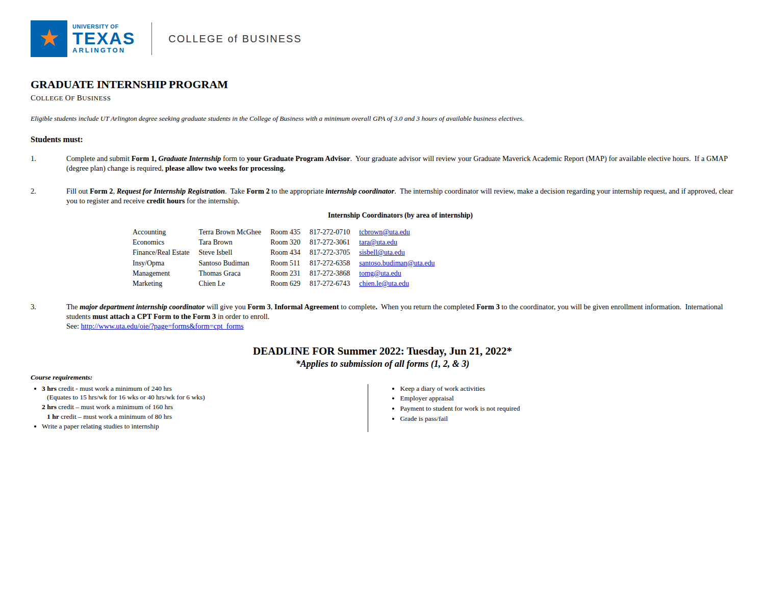UNIVERSITY OF
TEXAS
ARLINGTON
COLLEGE of BUSINESS
GRADUATE INTERNSHIP PROGRAM
COLLEGE OF BUSINESS
Eligible students include UT Arlington degree seeking graduate students in the College of Business with a minimum overall GPA of 3.0 and 3 hours of available business electives.
Students must:
1.
Complete and submit Form 1, Graduate Internship form to your Graduate Program Advisor. Your graduate advisor will review your Graduate Maverick Academic Report (MAP) for available elective hours. If a GMAP (degree plan) change is required, please allow two weeks for processing.
2.
Fill out Form 2, Request for Internship Registration. Take Form 2 to the appropriate internship coordinator. The internship coordinator will review, make a decision regarding your internship request, and if approved, clear you to register and receive credit hours for the internship.
Internship Coordinators (by area of internship)
| Accounting | Terra Brown McGhee | Room 435 | 817-272-0710 | tcbrown@uta.edu |
| Economics | Tara Brown | Room 320 | 817-272-3061 | tara@uta.edu |
| Finance/Real Estate | Steve Isbell | Room 434 | 817-272-3705 | sisbell@uta.edu |
| Insy/Opma | Santoso Budiman | Room 511 | 817-272-6358 | santoso.budiman@uta.edu |
| Management | Thomas Graca | Room 231 | 817-272-3868 | tomg@uta.edu |
| Marketing | Chien Le | Room 629 | 817-272-6743 | chien.le@uta.edu |
3.
The major department internship coordinator will give you Form 3, Informal Agreement to complete. When you return the completed Form 3 to the coordinator, you will be given enrollment information. International students must attach a CPT Form to the Form 3 in order to enroll.
See: http://www.uta.edu/oie/?page=forms&form=cpt_forms
DEADLINE FOR Summer 2022: Tuesday, Jun 21, 2022*
*Applies to submission of all forms (1, 2, & 3)
Course requirements:
3 hrs credit - must work a minimum of 240 hrs
(Equates to 15 hrs/wk for 16 wks or 40 hrs/wk for 6 wks)
2 hrs credit – must work a minimum of 160 hrs
1 hr credit – must work a minimum of 80 hrs
Write a paper relating studies to internship
Keep a diary of work activities
Employer appraisal
Payment to student for work is not required
Grade is pass/fail